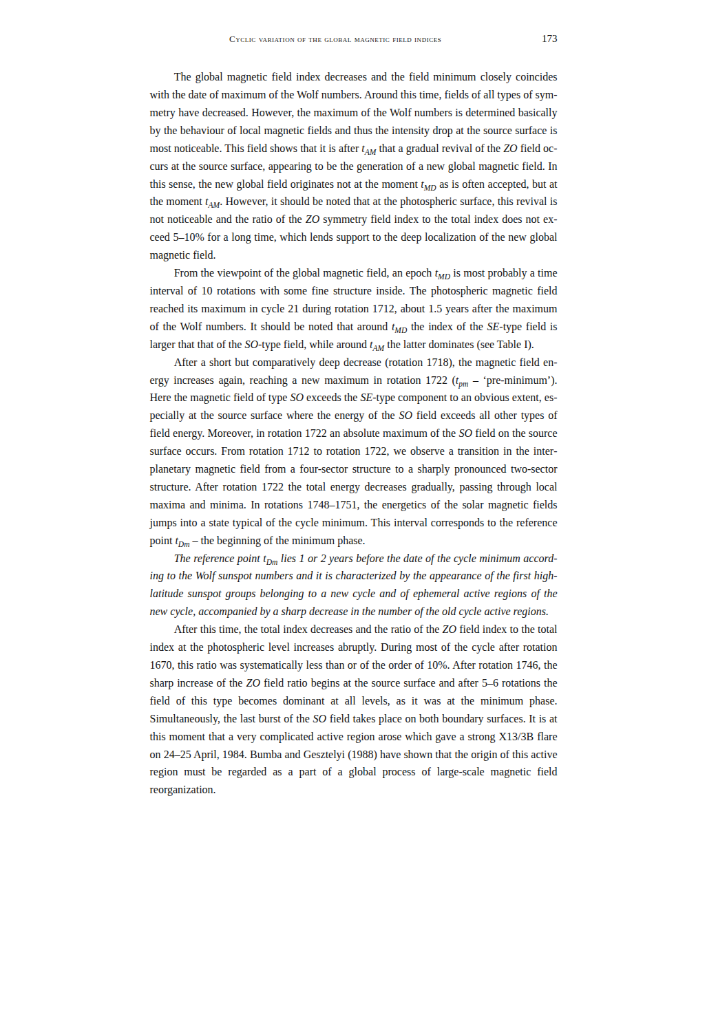Cyclic variation of the global magnetic field indices 173
The global magnetic field index decreases and the field minimum closely coincides with the date of maximum of the Wolf numbers. Around this time, fields of all types of symmetry have decreased. However, the maximum of the Wolf numbers is determined basically by the behaviour of local magnetic fields and thus the intensity drop at the source surface is most noticeable. This field shows that it is after tAM that a gradual revival of the ZO field occurs at the source surface, appearing to be the generation of a new global magnetic field. In this sense, the new global field originates not at the moment tMD as is often accepted, but at the moment tAM. However, it should be noted that at the photospheric surface, this revival is not noticeable and the ratio of the ZO symmetry field index to the total index does not exceed 5–10% for a long time, which lends support to the deep localization of the new global magnetic field.
From the viewpoint of the global magnetic field, an epoch tMD is most probably a time interval of 10 rotations with some fine structure inside. The photospheric magnetic field reached its maximum in cycle 21 during rotation 1712, about 1.5 years after the maximum of the Wolf numbers. It should be noted that around tMD the index of the SE-type field is larger that that of the SO-type field, while around tAM the latter dominates (see Table I).
After a short but comparatively deep decrease (rotation 1718), the magnetic field energy increases again, reaching a new maximum in rotation 1722 (tpm – ‘pre-minimum’). Here the magnetic field of type SO exceeds the SE-type component to an obvious extent, especially at the source surface where the energy of the SO field exceeds all other types of field energy. Moreover, in rotation 1722 an absolute maximum of the SO field on the source surface occurs. From rotation 1712 to rotation 1722, we observe a transition in the interplanetary magnetic field from a four-sector structure to a sharply pronounced two-sector structure. After rotation 1722 the total energy decreases gradually, passing through local maxima and minima. In rotations 1748–1751, the energetics of the solar magnetic fields jumps into a state typical of the cycle minimum. This interval corresponds to the reference point tDm – the beginning of the minimum phase.
The reference point tDm lies 1 or 2 years before the date of the cycle minimum according to the Wolf sunspot numbers and it is characterized by the appearance of the first high-latitude sunspot groups belonging to a new cycle and of ephemeral active regions of the new cycle, accompanied by a sharp decrease in the number of the old cycle active regions.
After this time, the total index decreases and the ratio of the ZO field index to the total index at the photospheric level increases abruptly. During most of the cycle after rotation 1670, this ratio was systematically less than or of the order of 10%. After rotation 1746, the sharp increase of the ZO field ratio begins at the source surface and after 5–6 rotations the field of this type becomes dominant at all levels, as it was at the minimum phase. Simultaneously, the last burst of the SO field takes place on both boundary surfaces. It is at this moment that a very complicated active region arose which gave a strong X13/3B flare on 24–25 April, 1984. Bumba and Gesztelyi (1988) have shown that the origin of this active region must be regarded as a part of a global process of large-scale magnetic field reorganization.